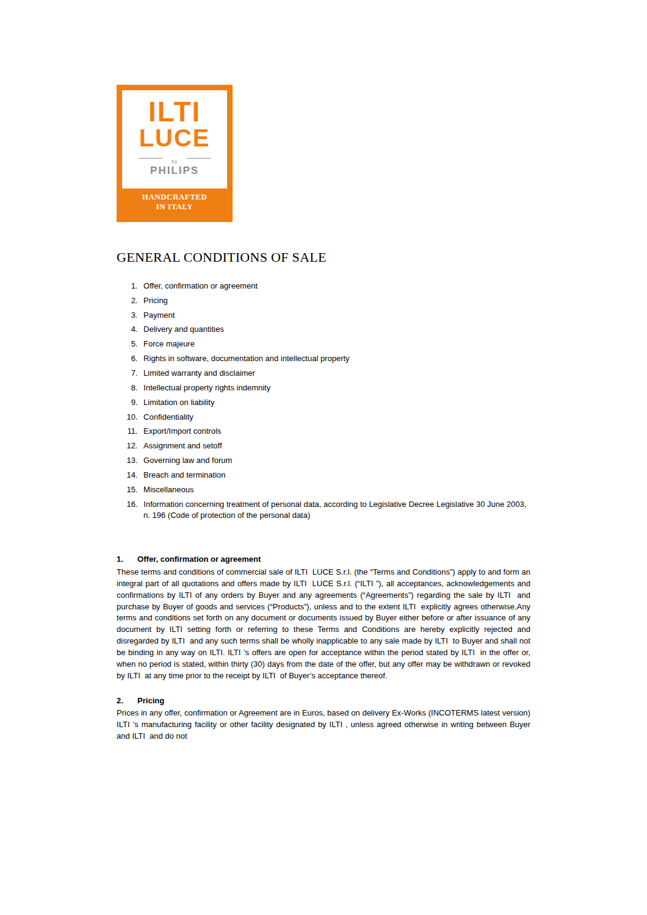ILTI
LUCE
by
PHILIPS
HANDCRAFTED
IN ITALY
GENERAL CONDITIONS OF SALE
Offer, confirmation or agreement
Pricing
Payment
Delivery and quantities
Force majeure
Rights in software, documentation and intellectual property
Limited warranty and disclaimer
Intellectual property rights indemnity
Limitation on liability
Confidentiality
Export/Import controls
Assignment and setoff
Governing law and forum
Breach and termination
Miscellaneous
Information concerning treatment of personal data, according to Legislative Decree Legislative 30 June 2003, n. 196 (Code of protection of the personal data)
1. Offer, confirmation or agreement
These terms and conditions of commercial sale of ILTI LUCE S.r.l. (the “Terms and Conditions”) apply to and form an integral part of all quotations and offers made by ILTI LUCE S.r.l. (“ILTI ”), all acceptances, acknowledgements and confirmations by ILTI of any orders by Buyer and any agreements (“Agreements”) regarding the sale by ILTI and purchase by Buyer of goods and services (“Products”), unless and to the extent ILTI explicitly agrees otherwise.Any terms and conditions set forth on any document or documents issued by Buyer either before or after issuance of any document by ILTI setting forth or referring to these Terms and Conditions are hereby explicitly rejected and disregarded by ILTI and any such terms shall be wholly inapplicable to any sale made by ILTI to Buyer and shall not be binding in any way on ILTI. ILTI ’s offers are open for acceptance within the period stated by ILTI in the offer or, when no period is stated, within thirty (30) days from the date of the offer, but any offer may be withdrawn or revoked by ILTI at any time prior to the receipt by ILTI of Buyer’s acceptance thereof.
2. Pricing
Prices in any offer, confirmation or Agreement are in Euros, based on delivery Ex-Works (INCOTERMS latest version) ILTI ’s manufacturing facility or other facility designated by ILTI , unless agreed otherwise in writing between Buyer and ILTI and do not